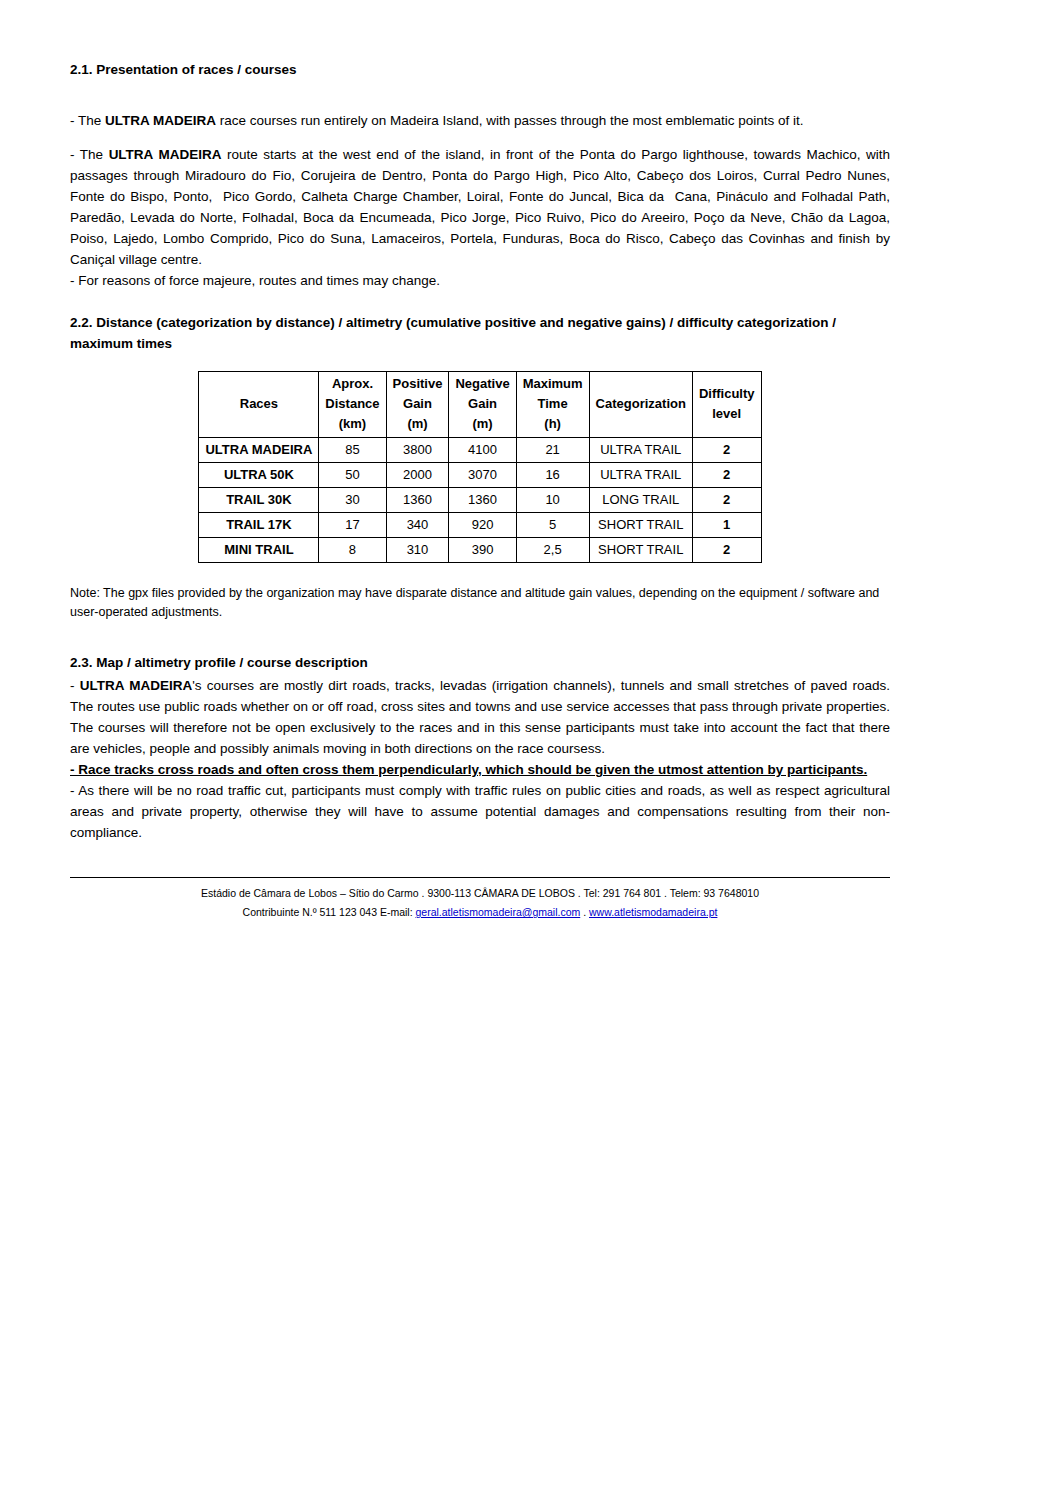2.1. Presentation of races / courses
- The ULTRA MADEIRA race courses run entirely on Madeira Island, with passes through the most emblematic points of it.
- The ULTRA MADEIRA route starts at the west end of the island, in front of the Ponta do Pargo lighthouse, towards Machico, with passages through Miradouro do Fio, Corujeira de Dentro, Ponta do Pargo High, Pico Alto, Cabeço dos Loiros, Curral Pedro Nunes, Fonte do Bispo, Ponto, Pico Gordo, Calheta Charge Chamber, Loiral, Fonte do Juncal, Bica da Cana, Pináculo and Folhadal Path, Paredão, Levada do Norte, Folhadal, Boca da Encumeada, Pico Jorge, Pico Ruivo, Pico do Areeiro, Poço da Neve, Chão da Lagoa, Poiso, Lajedo, Lombo Comprido, Pico do Suna, Lamaceiros, Portela, Funduras, Boca do Risco, Cabeço das Covinhas and finish by Caniçal village centre.
- For reasons of force majeure, routes and times may change.
2.2. Distance (categorization by distance) / altimetry (cumulative positive and negative gains) / difficulty categorization / maximum times
| Races | Aprox. Distance (km) | Positive Gain (m) | Negative Gain (m) | Maximum Time (h) | Categorization | Difficulty level |
| --- | --- | --- | --- | --- | --- | --- |
| ULTRA MADEIRA | 85 | 3800 | 4100 | 21 | ULTRA TRAIL | 2 |
| ULTRA 50K | 50 | 2000 | 3070 | 16 | ULTRA TRAIL | 2 |
| TRAIL 30K | 30 | 1360 | 1360 | 10 | LONG TRAIL | 2 |
| TRAIL 17K | 17 | 340 | 920 | 5 | SHORT TRAIL | 1 |
| MINI TRAIL | 8 | 310 | 390 | 2,5 | SHORT TRAIL | 2 |
Note: The gpx files provided by the organization may have disparate distance and altitude gain values, depending on the equipment / software and user-operated adjustments.
2.3. Map / altimetry profile / course description
- ULTRA MADEIRA's courses are mostly dirt roads, tracks, levadas (irrigation channels), tunnels and small stretches of paved roads. The routes use public roads whether on or off road, cross sites and towns and use service accesses that pass through private properties. The courses will therefore not be open exclusively to the races and in this sense participants must take into account the fact that there are vehicles, people and possibly animals moving in both directions on the race coursess.
- Race tracks cross roads and often cross them perpendicularly, which should be given the utmost attention by participants.
- As there will be no road traffic cut, participants must comply with traffic rules on public cities and roads, as well as respect agricultural areas and private property, otherwise they will have to assume potential damages and compensations resulting from their non-compliance.
Estádio de Câmara de Lobos – Sítio do Carmo . 9300-113 CÂMARA DE LOBOS . Tel: 291 764 801 . Telem: 93 7648010
Contribuinte N.º 511 123 043 E-mail: geral.atletismomadeira@gmail.com . www.atletismodamadeira.pt